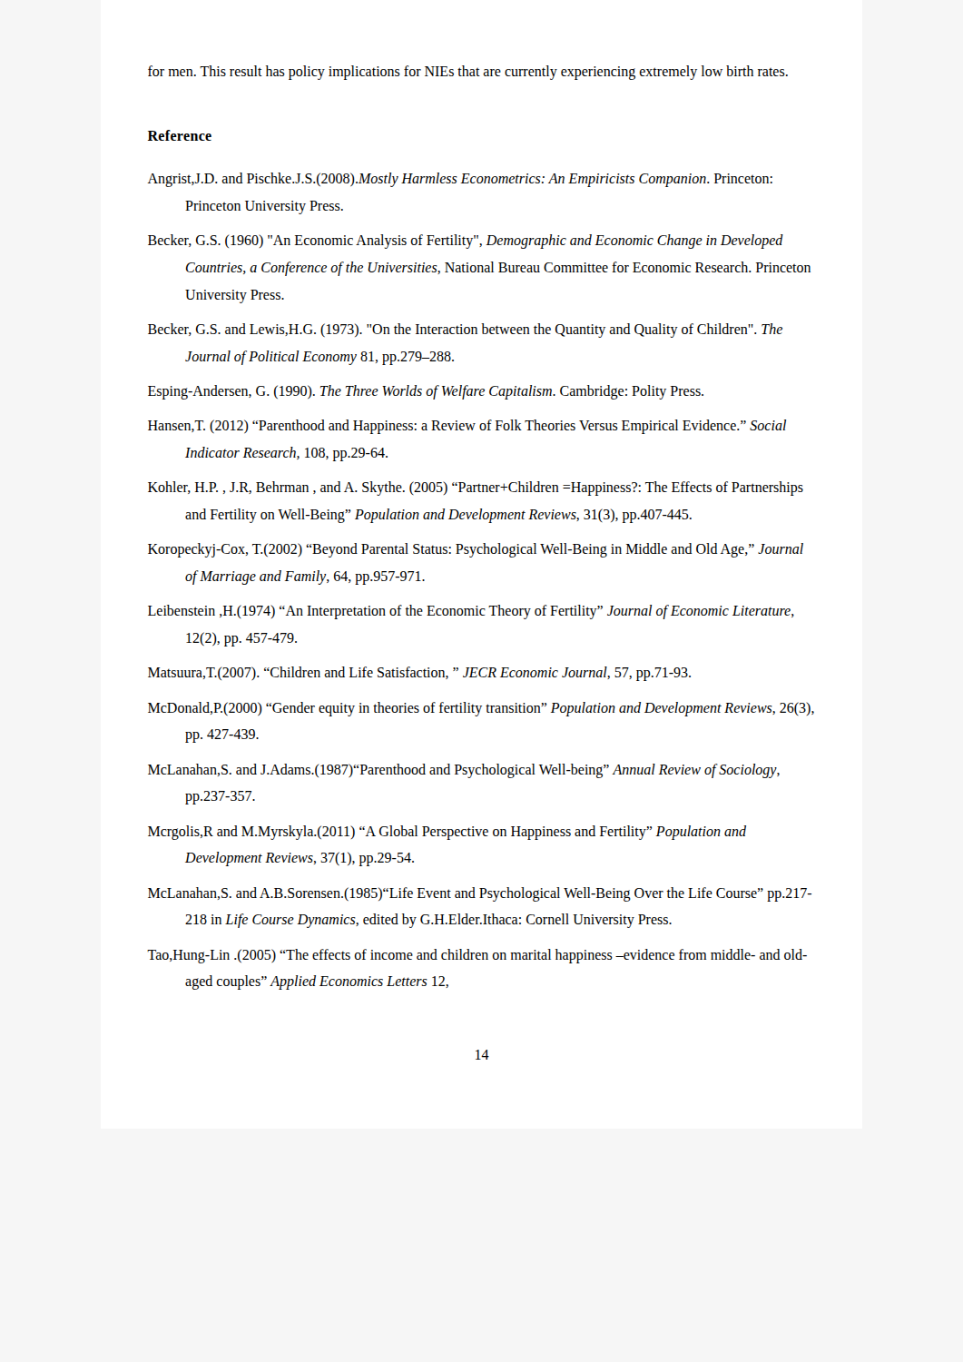for men. This result has policy implications for NIEs that are currently experiencing extremely low birth rates.
Reference
Angrist,J.D. and Pischke.J.S.(2008).Mostly Harmless Econometrics: An Empiricists Companion. Princeton: Princeton University Press.
Becker, G.S. (1960) "An Economic Analysis of Fertility", Demographic and Economic Change in Developed Countries, a Conference of the Universities, National Bureau Committee for Economic Research. Princeton University Press.
Becker, G.S. and Lewis,H.G. (1973). "On the Interaction between the Quantity and Quality of Children". The Journal of Political Economy 81, pp.279–288.
Esping-Andersen, G. (1990). The Three Worlds of Welfare Capitalism. Cambridge: Polity Press.
Hansen,T. (2012) “Parenthood and Happiness: a Review of Folk Theories Versus Empirical Evidence.” Social Indicator Research, 108, pp.29-64.
Kohler, H.P. , J.R, Behrman , and A. Skythe. (2005) “Partner+Children =Happiness?: The Effects of Partnerships and Fertility on Well-Being” Population and Development Reviews, 31(3), pp.407-445.
Koropeckyj-Cox, T.(2002) “Beyond Parental Status: Psychological Well-Being in Middle and Old Age,” Journal of Marriage and Family, 64, pp.957-971.
Leibenstein ,H.(1974) “An Interpretation of the Economic Theory of Fertility” Journal of Economic Literature, 12(2), pp. 457-479.
Matsuura,T.(2007). “Children and Life Satisfaction, ” JECR Economic Journal, 57, pp.71-93.
McDonald,P.(2000) “Gender equity in theories of fertility transition” Population and Development Reviews, 26(3), pp. 427-439.
McLanahan,S. and J.Adams.(1987)“Parenthood and Psychological Well-being” Annual Review of Sociology, pp.237-357.
Mcrgolis,R and M.Myrskyla.(2011) “A Global Perspective on Happiness and Fertility” Population and Development Reviews, 37(1), pp.29-54.
McLanahan,S. and A.B.Sorensen.(1985)“Life Event and Psychological Well-Being Over the Life Course” pp.217-218 in Life Course Dynamics, edited by G.H.Elder.Ithaca: Cornell University Press.
Tao,Hung-Lin .(2005) “The effects of income and children on marital happiness –evidence from middle- and old-aged couples” Applied Economics Letters 12,
14